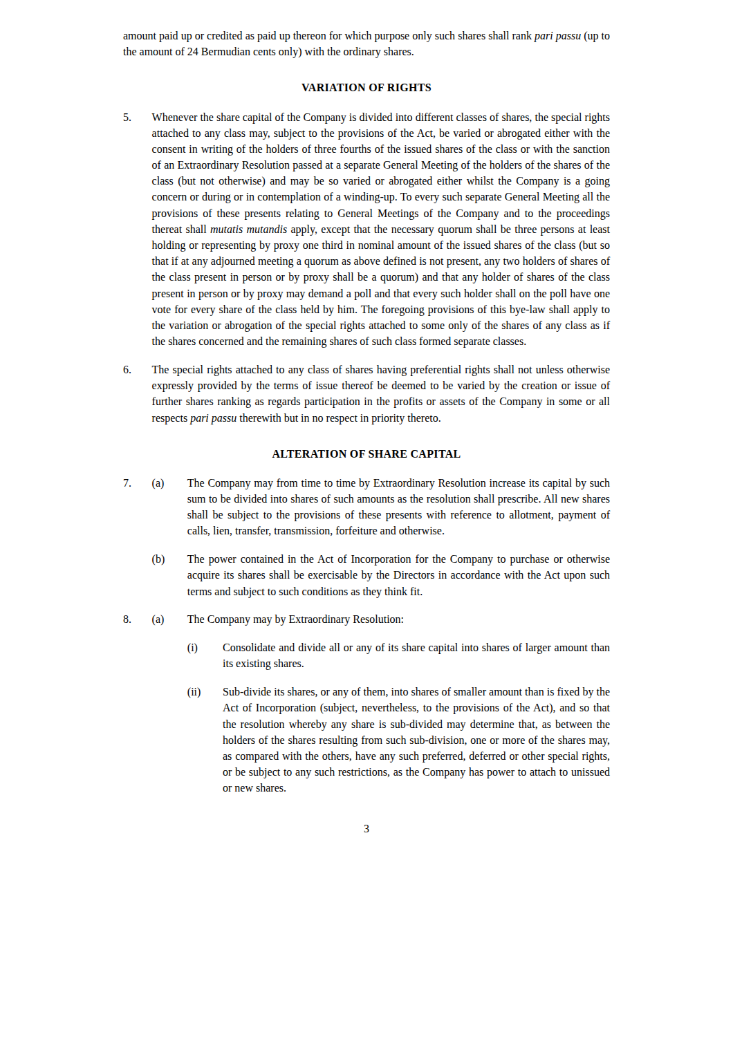amount paid up or credited as paid up thereon for which purpose only such shares shall rank pari passu (up to the amount of 24 Bermudian cents only) with the ordinary shares.
Variation of Rights
5.
Whenever the share capital of the Company is divided into different classes of shares, the special rights attached to any class may, subject to the provisions of the Act, be varied or abrogated either with the consent in writing of the holders of three fourths of the issued shares of the class or with the sanction of an Extraordinary Resolution passed at a separate General Meeting of the holders of the shares of the class (but not otherwise) and may be so varied or abrogated either whilst the Company is a going concern or during or in contemplation of a winding-up. To every such separate General Meeting all the provisions of these presents relating to General Meetings of the Company and to the proceedings thereat shall mutatis mutandis apply, except that the necessary quorum shall be three persons at least holding or representing by proxy one third in nominal amount of the issued shares of the class (but so that if at any adjourned meeting a quorum as above defined is not present, any two holders of shares of the class present in person or by proxy shall be a quorum) and that any holder of shares of the class present in person or by proxy may demand a poll and that every such holder shall on the poll have one vote for every share of the class held by him. The foregoing provisions of this bye-law shall apply to the variation or abrogation of the special rights attached to some only of the shares of any class as if the shares concerned and the remaining shares of such class formed separate classes.
6.
The special rights attached to any class of shares having preferential rights shall not unless otherwise expressly provided by the terms of issue thereof be deemed to be varied by the creation or issue of further shares ranking as regards participation in the profits or assets of the Company in some or all respects pari passu therewith but in no respect in priority thereto.
Alteration of Share Capital
7.
(a)
The Company may from time to time by Extraordinary Resolution increase its capital by such sum to be divided into shares of such amounts as the resolution shall prescribe. All new shares shall be subject to the provisions of these presents with reference to allotment, payment of calls, lien, transfer, transmission, forfeiture and otherwise.
7.
(b)
The power contained in the Act of Incorporation for the Company to purchase or otherwise acquire its shares shall be exercisable by the Directors in accordance with the Act upon such terms and subject to such conditions as they think fit.
8.
(a)
The Company may by Extraordinary Resolution:
(i)
Consolidate and divide all or any of its share capital into shares of larger amount than its existing shares.
(ii)
Sub-divide its shares, or any of them, into shares of smaller amount than is fixed by the Act of Incorporation (subject, nevertheless, to the provisions of the Act), and so that the resolution whereby any share is sub-divided may determine that, as between the holders of the shares resulting from such sub-division, one or more of the shares may, as compared with the others, have any such preferred, deferred or other special rights, or be subject to any such restrictions, as the Company has power to attach to unissued or new shares.
3